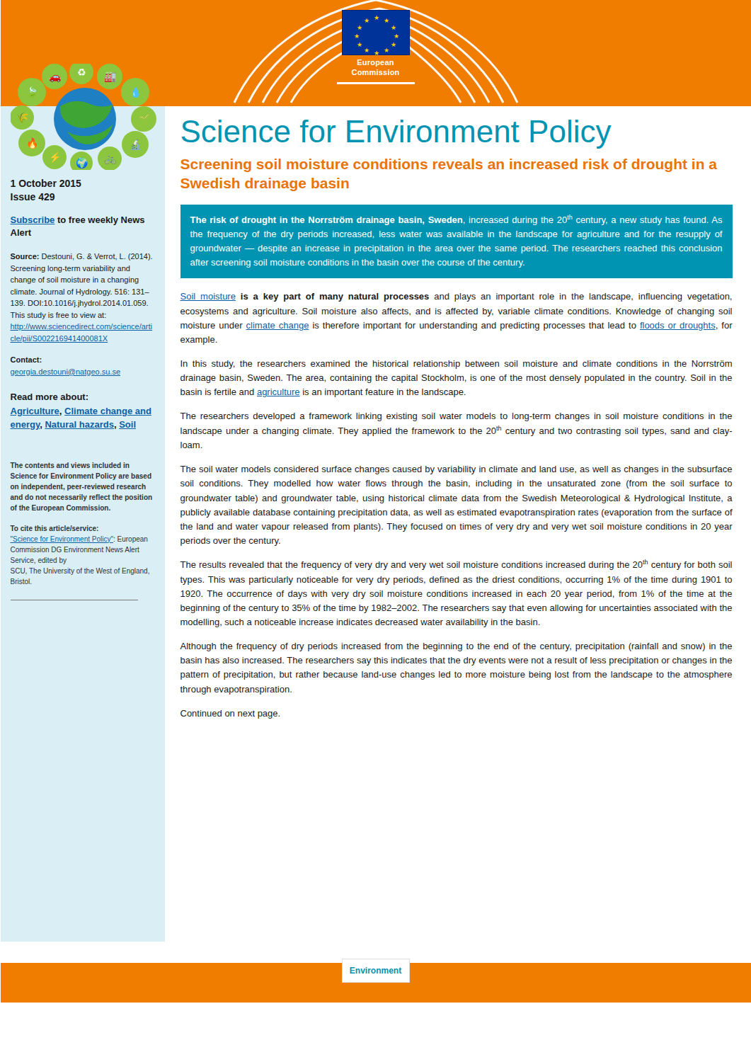★ ★ ★ ★ ★ ★ ★ ★ ★ ★ ★ ★
European Commission
🍃 🚗 ♻ 🏭 💧 🌱 🔬 🚲 🌍 ⚡ 🔥 🌾
1 October 2015
Issue 429
Subscribe to free weekly News Alert
Source: Destouni, G. & Verrot, L. (2014). Screening long-term variability and change of soil moisture in a changing climate. Journal of Hydrology. 516: 131–139. DOI:10.1016/j.jhydrol.2014.01.059. This study is free to view at: http://www.sciencedirect.com/science/article/pii/S002216941400081X
Contact:
georgia.destouni@natgeo.su.se
Read more about:
Agriculture, Climate change and energy, Natural hazards, Soil
The contents and views included in Science for Environment Policy are based on independent, peer-reviewed research and do not necessarily reflect the position of the European Commission.
To cite this article/service: "Science for Environment Policy": European Commission DG Environment News Alert Service, edited by
SCU, The University of the West of England, Bristol.
Science for Environment Policy
Screening soil moisture conditions reveals an increased risk of drought in a Swedish drainage basin
The risk of drought in the Norrström drainage basin, Sweden, increased during the 20th century, a new study has found. As the frequency of the dry periods increased, less water was available in the landscape for agriculture and for the resupply of groundwater — despite an increase in precipitation in the area over the same period. The researchers reached this conclusion after screening soil moisture conditions in the basin over the course of the century.
Soil moisture is a key part of many natural processes and plays an important role in the landscape, influencing vegetation, ecosystems and agriculture. Soil moisture also affects, and is affected by, variable climate conditions. Knowledge of changing soil moisture under climate change is therefore important for understanding and predicting processes that lead to floods or droughts, for example.
In this study, the researchers examined the historical relationship between soil moisture and climate conditions in the Norrström drainage basin, Sweden. The area, containing the capital Stockholm, is one of the most densely populated in the country. Soil in the basin is fertile and agriculture is an important feature in the landscape.
The researchers developed a framework linking existing soil water models to long-term changes in soil moisture conditions in the landscape under a changing climate. They applied the framework to the 20th century and two contrasting soil types, sand and clay-loam.
The soil water models considered surface changes caused by variability in climate and land use, as well as changes in the subsurface soil conditions. They modelled how water flows through the basin, including in the unsaturated zone (from the soil surface to groundwater table) and groundwater table, using historical climate data from the Swedish Meteorological & Hydrological Institute, a publicly available database containing precipitation data, as well as estimated evapotranspiration rates (evaporation from the surface of the land and water vapour released from plants). They focused on times of very dry and very wet soil moisture conditions in 20 year periods over the century.
The results revealed that the frequency of very dry and very wet soil moisture conditions increased during the 20th century for both soil types. This was particularly noticeable for very dry periods, defined as the driest conditions, occurring 1% of the time during 1901 to 1920. The occurrence of days with very dry soil moisture conditions increased in each 20 year period, from 1% of the time at the beginning of the century to 35% of the time by 1982–2002. The researchers say that even allowing for uncertainties associated with the modelling, such a noticeable increase indicates decreased water availability in the basin.
Although the frequency of dry periods increased from the beginning to the end of the century, precipitation (rainfall and snow) in the basin has also increased. The researchers say this indicates that the dry events were not a result of less precipitation or changes in the pattern of precipitation, but rather because land-use changes led to more moisture being lost from the landscape to the atmosphere through evapotranspiration.
Continued on next page.
Environment